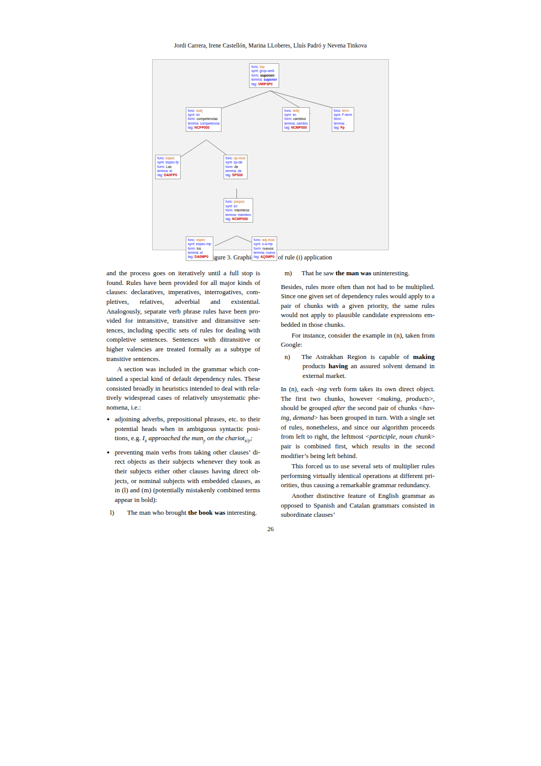Jordi Carrera, Irene Castellón, Marina LLoberes, Lluís Padró y Nevena Tinkova
func: top
synt: grup-verb
form: suponen
lemma: suponer
tag: VMIP3P0
func: subj
synt: sn
form: competencias
lemma: competencia
tag: NCFP000
func: dobj
synt: sn
form: cambios
lemma: cambio
tag: NCMP000
func: term
synt: F-term
form: .
lemma: .
tag: Fp
func: espec
synt: espec-fp
form: Las
lemma: el
tag: DA0FP0
func: sp-mod
synt: sp-de
form: de
lemma: de
tag: SPS00
func: prepos
synt: sn
form: miembros
lemma: miembro
tag: NCMP000
func: espec
synt: espec-mp
form: los
lemma: el
tag: DA0MP0
func: adj-mod
synt: s-a-mp
form: nuevos
lemma: nuevo
tag: AQ0MP0
Figure 3. Graphical output of rule (i) application
and the process goes on iteratively until a full stop is found. Rules have been provided for all major kinds of clauses: declaratives, imperatives, interrogatives, completives, relatives, adverbial and existential. Analogously, separate verb phrase rules have been provided for intransitive, transitive and ditransitive sentences, including specific sets of rules for dealing with completive sentences. Sentences with ditransitive or higher valencies are treated formally as a subtype of transitive sentences.
A section was included in the grammar which contained a special kind of default dependency rules. These consisted broadly in heuristics intended to deal with relatively widespread cases of relatively unsystematic phenomena, i.e.:
adjoining adverbs, prepositional phrases, etc. to their potential heads when in ambiguous syntactic positions, e.g. Ix approached the many on the chariotx/y;
preventing main verbs from taking other clauses’ direct objects as their subjects whenever they took as their subjects either other clauses having direct objects, or nominal subjects with embedded clauses, as in (l) and (m) (potentially mistakenly combined terms appear in bold):
l) The man who brought the book was interesting.
m) That he saw the man was uninteresting.
Besides, rules more often than not had to be multiplied. Since one given set of dependency rules would apply to a pair of chunks with a given priority, the same rules would not apply to plausible candidate expressions embedded in those chunks.
For instance, consider the example in (n), taken from Google:
n) The Astrakhan Region is capable of making products having an assured solvent demand in external market.
In (n), each -ing verb form takes its own direct object. The first two chunks, however <making, products>, should be grouped after the second pair of chunks <having, demand> has been grouped in turn. With a single set of rules, nonetheless, and since our algorithm proceeds from left to right, the leftmost <participle, noun chunk> pair is combined first, which results in the second modifier’s being left behind.
This forced us to use several sets of multiplier rules performing virtually identical operations at different priorities, thus causing a remarkable grammar redundancy.
Another distinctive feature of English grammar as opposed to Spanish and Catalan grammars consisted in subordinate clauses’
26